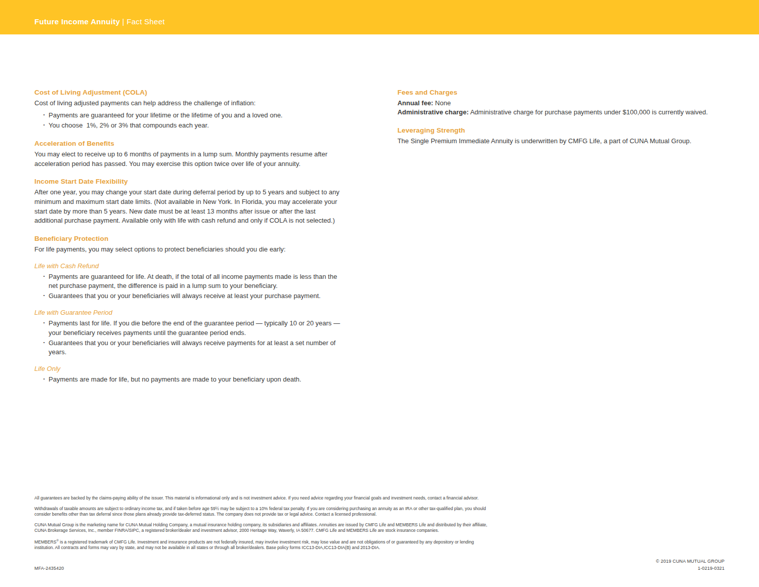Future Income Annuity | Fact Sheet
Cost of Living Adjustment (COLA)
Cost of living adjusted payments can help address the challenge of inflation:
Payments are guaranteed for your lifetime or the lifetime of you and a loved one.
You choose 1%, 2% or 3% that compounds each year.
Acceleration of Benefits
You may elect to receive up to 6 months of payments in a lump sum. Monthly payments resume after acceleration period has passed. You may exercise this option twice over life of your annuity.
Income Start Date Flexibility
After one year, you may change your start date during deferral period by up to 5 years and subject to any minimum and maximum start date limits. (Not available in New York. In Florida, you may accelerate your start date by more than 5 years. New date must be at least 13 months after issue or after the last additional purchase payment. Available only with life with cash refund and only if COLA is not selected.)
Beneficiary Protection
For life payments, you may select options to protect beneficiaries should you die early:
Life with Cash Refund
Payments are guaranteed for life. At death, if the total of all income payments made is less than the net purchase payment, the difference is paid in a lump sum to your beneficiary.
Guarantees that you or your beneficiaries will always receive at least your purchase payment.
Life with Guarantee Period
Payments last for life. If you die before the end of the guarantee period — typically 10 or 20 years — your beneficiary receives payments until the guarantee period ends.
Guarantees that you or your beneficiaries will always receive payments for at least a set number of years.
Life Only
Payments are made for life, but no payments are made to your beneficiary upon death.
Fees and Charges
Annual fee: None
Administrative charge: Administrative charge for purchase payments under $100,000 is currently waived.
Leveraging Strength
The Single Premium Immediate Annuity is underwritten by CMFG Life, a part of CUNA Mutual Group.
All guarantees are backed by the claims-paying ability of the issuer. This material is informational only and is not investment advice. If you need advice regarding your financial goals and investment needs, contact a financial advisor.
Withdrawals of taxable amounts are subject to ordinary income tax, and if taken before age 59½ may be subject to a 10% federal tax penalty. If you are considering purchasing an annuity as an IRA or other tax-qualified plan, you should consider benefits other than tax deferral since those plans already provide tax-deferred status. The company does not provide tax or legal advice. Contact a licensed professional.
CUNA Mutual Group is the marketing name for CUNA Mutual Holding Company, a mutual insurance holding company, its subsidiaries and affiliates. Annuities are issued by CMFG Life and MEMBERS Life and distributed by their affiliate, CUNA Brokerage Services, Inc., member FINRA/SIPC, a registered broker/dealer and investment advisor, 2000 Heritage Way, Waverly, IA 50677. CMFG Life and MEMBERS Life are stock insurance companies.
MEMBERS® is a registered trademark of CMFG Life. Investment and insurance products are not federally insured, may involve investment risk, may lose value and are not obligations of or guaranteed by any depository or lending institution. All contracts and forms may vary by state, and may not be available in all states or through all broker/dealers. Base policy forms ICC13-DIA,ICC13-DIA(B) and 2013-DIA.
MFA-2435420
© 2019 CUNA MUTUAL GROUP
1-0219-0321